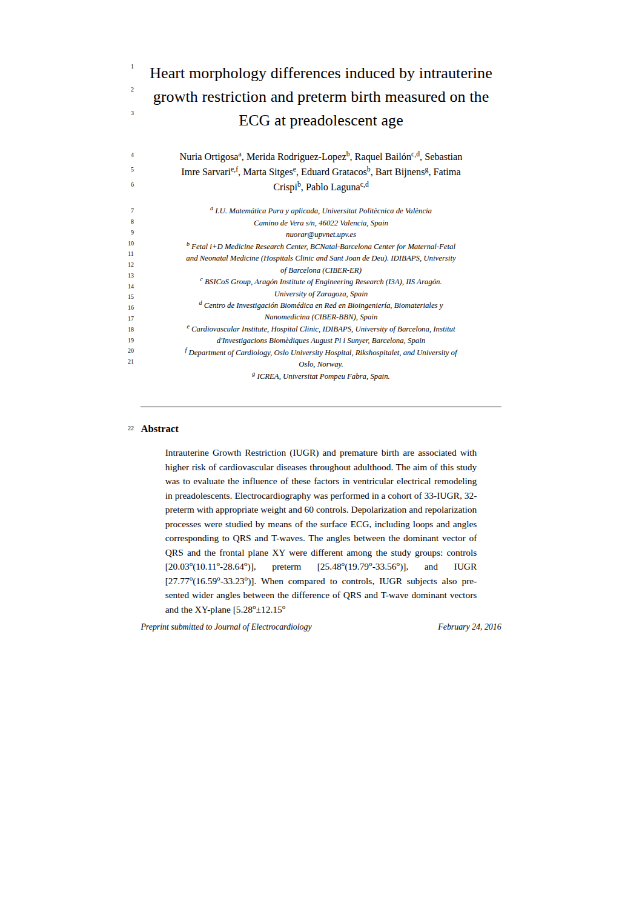1 2 3
Heart morphology differences induced by intrauterine
growth restriction and preterm birth measured on the
ECG at preadolescent age
4 5 6
Nuria Ortigosaa, Merida Rodriguez-Lopezb, Raquel Bailónc,d, Sebastian
Imre Sarvarie,f, Marta Sitgese, Eduard Gratacosb, Bart Bijnensg, Fatima
Crispib, Pablo Lagunac,d
7 8 9 10 11 12 13 14 15 16 17 18 19 20 21
a I.U. Matemática Pura y aplicada, Universitat Politècnica de València
Camino de Vera s/n, 46022 Valencia, Spain
nuorar@upvnet.upv.es
b Fetal i+D Medicine Research Center, BCNatal-Barcelona Center for Maternal-Fetal
and Neonatal Medicine (Hospitals Clinic and Sant Joan de Deu). IDIBAPS, University
of Barcelona (CIBER-ER)
c BSICoS Group, Aragón Institute of Engineering Research (I3A), IIS Aragón.
University of Zaragoza, Spain
d Centro de Investigación Biomédica en Red en Bioingeniería, Biomateriales y
Nanomedicina (CIBER-BBN), Spain
e Cardiovascular Institute, Hospital Clinic, IDIBAPS, University of Barcelona, Institut
d'Investigacions Biomèdiques August Pi i Sunyer, Barcelona, Spain
f Department of Cardiology, Oslo University Hospital, Rikshospitalet, and University of
Oslo, Norway.
g ICREA, Universitat Pompeu Fabra, Spain.
22
Abstract
Intrauterine Growth Restriction (IUGR) and premature birth are associated with higher risk of cardiovascular diseases throughout adulthood. The aim of this study was to evaluate the influence of these factors in ventricular electrical remodeling in preadolescents. Electrocardiography was performed in a cohort of 33-IUGR, 32-preterm with appropriate weight and 60 controls. Depolarization and repolarization processes were studied by means of the surface ECG, including loops and angles corresponding to QRS and T-waves. The angles between the dominant vector of QRS and the frontal plane XY were different among the study groups: controls [20.03o(10.11o-28.64o)], preterm [25.48o(19.79o-33.56o)], and IUGR [27.77o(16.59o-33.23o)]. When compared to controls, IUGR subjects also presented wider angles between the difference of QRS and T-wave dominant vectors and the XY-plane [5.28o±12.15o
Preprint submitted to Journal of Electrocardiology February 24, 2016